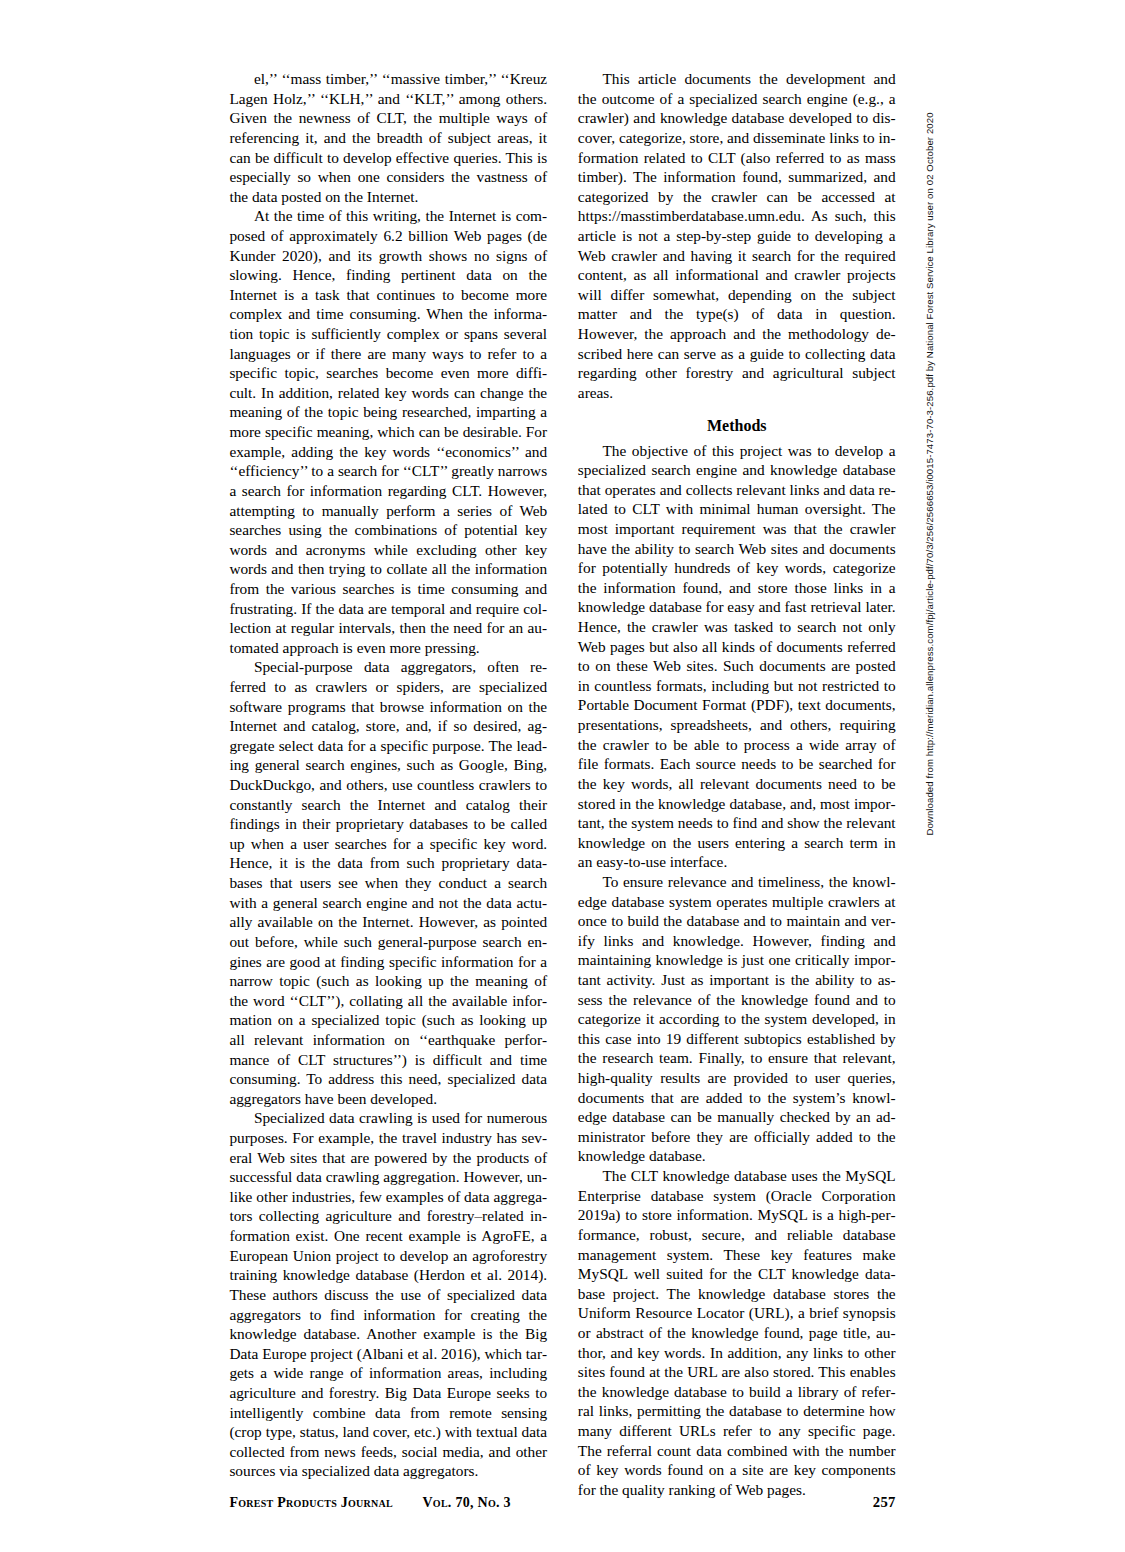Downloaded from http://meridian.allenpress.com/fpj/article-pdf/70/3/256/2566653/i0015-7473-70-3-256.pdf by National Forest Service Library user on 02 October 2020
el,’’ ‘‘mass timber,’’ ‘‘massive timber,’’ ‘‘Kreuz Lagen Holz,’’ ‘‘KLH,’’ and ‘‘KLT,’’ among others. Given the newness of CLT, the multiple ways of referencing it, and the breadth of subject areas, it can be difficult to develop effective queries. This is especially so when one considers the vastness of the data posted on the Internet.
At the time of this writing, the Internet is composed of approximately 6.2 billion Web pages (de Kunder 2020), and its growth shows no signs of slowing. Hence, finding pertinent data on the Internet is a task that continues to become more complex and time consuming. When the information topic is sufficiently complex or spans several languages or if there are many ways to refer to a specific topic, searches become even more difficult. In addition, related key words can change the meaning of the topic being researched, imparting a more specific meaning, which can be desirable. For example, adding the key words ‘‘economics’’ and ‘‘efficiency’’ to a search for ‘‘CLT’’ greatly narrows a search for information regarding CLT. However, attempting to manually perform a series of Web searches using the combinations of potential key words and acronyms while excluding other key words and then trying to collate all the information from the various searches is time consuming and frustrating. If the data are temporal and require collection at regular intervals, then the need for an automated approach is even more pressing.
Special-purpose data aggregators, often referred to as crawlers or spiders, are specialized software programs that browse information on the Internet and catalog, store, and, if so desired, aggregate select data for a specific purpose. The leading general search engines, such as Google, Bing, DuckDuckgo, and others, use countless crawlers to constantly search the Internet and catalog their findings in their proprietary databases to be called up when a user searches for a specific key word. Hence, it is the data from such proprietary databases that users see when they conduct a search with a general search engine and not the data actually available on the Internet. However, as pointed out before, while such general-purpose search engines are good at finding specific information for a narrow topic (such as looking up the meaning of the word ‘‘CLT’’), collating all the available information on a specialized topic (such as looking up all relevant information on ‘‘earthquake performance of CLT structures’’) is difficult and time consuming. To address this need, specialized data aggregators have been developed.
Specialized data crawling is used for numerous purposes. For example, the travel industry has several Web sites that are powered by the products of successful data crawling aggregation. However, unlike other industries, few examples of data aggregators collecting agriculture and forestry–related information exist. One recent example is AgroFE, a European Union project to develop an agroforestry training knowledge database (Herdon et al. 2014). These authors discuss the use of specialized data aggregators to find information for creating the knowledge database. Another example is the Big Data Europe project (Albani et al. 2016), which targets a wide range of information areas, including agriculture and forestry. Big Data Europe seeks to intelligently combine data from remote sensing (crop type, status, land cover, etc.) with textual data collected from news feeds, social media, and other sources via specialized data aggregators.
This article documents the development and the outcome of a specialized search engine (e.g., a crawler) and knowledge database developed to discover, categorize, store, and disseminate links to information related to CLT (also referred to as mass timber). The information found, summarized, and categorized by the crawler can be accessed at https://masstimberdatabase.umn.edu. As such, this article is not a step-by-step guide to developing a Web crawler and having it search for the required content, as all informational and crawler projects will differ somewhat, depending on the subject matter and the type(s) of data in question. However, the approach and the methodology described here can serve as a guide to collecting data regarding other forestry and agricultural subject areas.
Methods
The objective of this project was to develop a specialized search engine and knowledge database that operates and collects relevant links and data related to CLT with minimal human oversight. The most important requirement was that the crawler have the ability to search Web sites and documents for potentially hundreds of key words, categorize the information found, and store those links in a knowledge database for easy and fast retrieval later. Hence, the crawler was tasked to search not only Web pages but also all kinds of documents referred to on these Web sites. Such documents are posted in countless formats, including but not restricted to Portable Document Format (PDF), text documents, presentations, spreadsheets, and others, requiring the crawler to be able to process a wide array of file formats. Each source needs to be searched for the key words, all relevant documents need to be stored in the knowledge database, and, most important, the system needs to find and show the relevant knowledge on the users entering a search term in an easy-to-use interface.
To ensure relevance and timeliness, the knowledge database system operates multiple crawlers at once to build the database and to maintain and verify links and knowledge. However, finding and maintaining knowledge is just one critically important activity. Just as important is the ability to assess the relevance of the knowledge found and to categorize it according to the system developed, in this case into 19 different subtopics established by the research team. Finally, to ensure that relevant, high-quality results are provided to user queries, documents that are added to the system’s knowledge database can be manually checked by an administrator before they are officially added to the knowledge database.
The CLT knowledge database uses the MySQL Enterprise database system (Oracle Corporation 2019a) to store information. MySQL is a high-performance, robust, secure, and reliable database management system. These key features make MySQL well suited for the CLT knowledge database project. The knowledge database stores the Uniform Resource Locator (URL), a brief synopsis or abstract of the knowledge found, page title, author, and key words. In addition, any links to other sites found at the URL are also stored. This enables the knowledge database to build a library of referral links, permitting the database to determine how many different URLs refer to any specific page. The referral count data combined with the number of key words found on a site are key components for the quality ranking of Web pages.
Forest Products Journal Vol. 70, No. 3 257